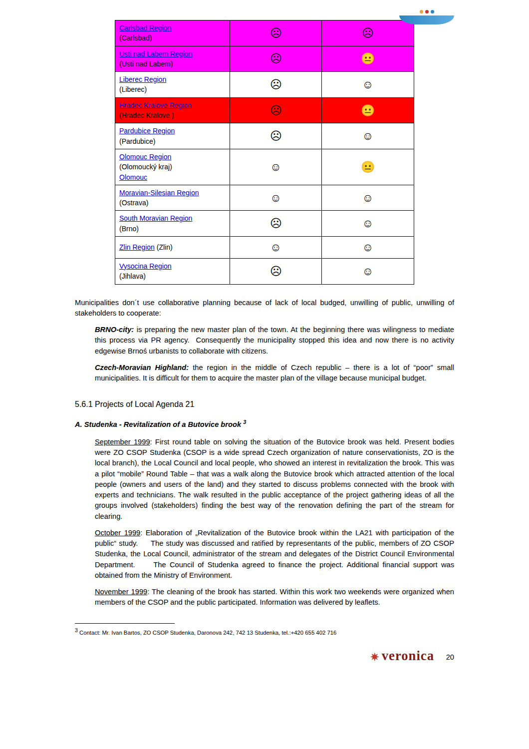| Carlsbad Region (Carlsbad) | ☹ | ☹ |
| Usti nad Labem Region (Usti nad Labem) | ☹ | 😐 |
| Liberec Region (Liberec) | ☹ | ☺ |
| Hradec Kralove Region (Hradec Kralove ) | ☹ | 😐 |
| Pardubice Region (Pardubice) | ☹ | ☺ |
| Olomouc Region (Olomoucký kraj) Olomouc | ☺ | 😐 |
| Moravian-Silesian Region (Ostrava) | ☺ | ☺ |
| South Moravian Region (Brno) | ☹ | ☺ |
| Zlin Region (Zlin) | ☺ | ☺ |
| Vysocina Region (Jihlava) | ☹ | ☺ |
Municipalities don´t use collaborative planning because of lack of local budged, unwilling of public, unwilling of stakeholders to cooperate:
BRNO-city: is preparing the new master plan of the town. At the beginning there was wilingness to mediate this process via PR agency. Consequently the municipality stopped this idea and now there is no activity edgewise Brnoś urbanists to collaborate with citizens.
Czech-Moravian Highland: the region in the middle of Czech republic – there is a lot of “poor” small municipalities. It is difficult for them to acquire the master plan of the village because municipal budget.
5.6.1 Projects of Local Agenda 21
A. Studenka - Revitalization of a Butovice brook 3
September 1999: First round table on solving the situation of the Butovice brook was held. Present bodies were ZO CSOP Studenka (CSOP is a wide spread Czech organization of nature conservationists, ZO is the local branch), the Local Council and local people, who showed an interest in revitalization the brook. This was a pilot “mobile” Round Table – that was a walk along the Butovice brook which attracted attention of the local people (owners and users of the land) and they started to discuss problems connected with the brook with experts and technicians. The walk resulted in the public acceptance of the project gathering ideas of all the groups involved (stakeholders) finding the best way of the renovation defining the part of the stream for clearing.
October 1999: Elaboration of „Revitalization of the Butovice brook within the LA21 with participation of the public“ study. The study was discussed and ratified by representants of the public, members of ZO CSOP Studenka, the Local Council, administrator of the stream and delegates of the District Council Environmental Department. The Council of Studenka agreed to finance the project. Additional financial support was obtained from the Ministry of Environment.
November 1999: The cleaning of the brook has started. Within this work two weekends were organized when members of the CSOP and the public participated. Information was delivered by leaflets.
3 Contact: Mr. Ivan Bartos, ZO CSOP Studenka, Daronova 242, 742 13 Studenka, tel.:+420 655 402 716
✷veronica
20